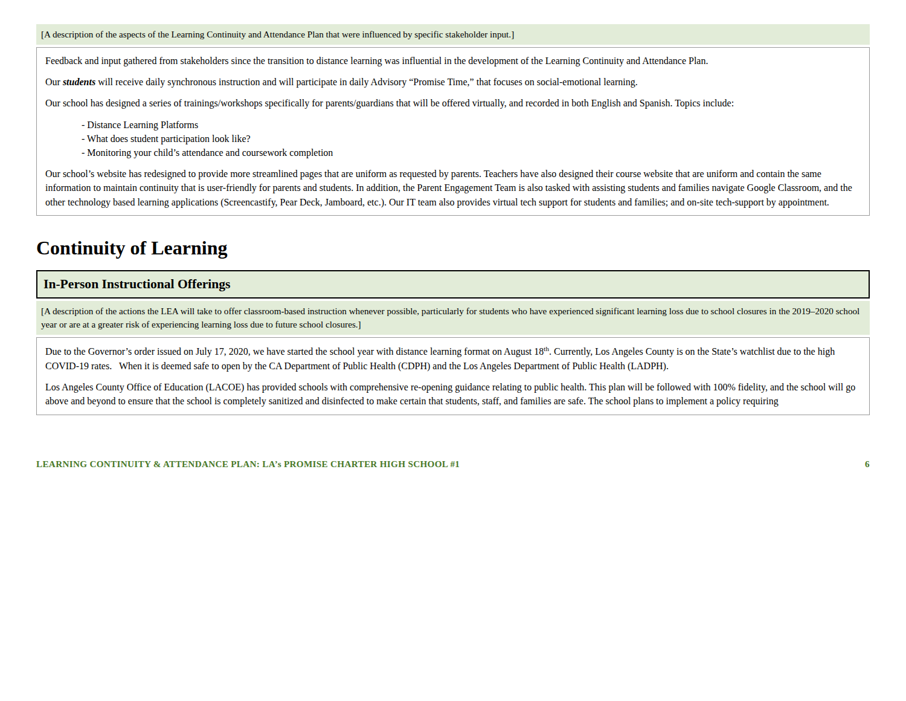[A description of the aspects of the Learning Continuity and Attendance Plan that were influenced by specific stakeholder input.]
Feedback and input gathered from stakeholders since the transition to distance learning was influential in the development of the Learning Continuity and Attendance Plan.
Our students will receive daily synchronous instruction and will participate in daily Advisory “Promise Time,” that focuses on social-emotional learning.
Our school has designed a series of trainings/workshops specifically for parents/guardians that will be offered virtually, and recorded in both English and Spanish. Topics include:
- Distance Learning Platforms
- What does student participation look like?
- Monitoring your child’s attendance and coursework completion
Our school’s website has redesigned to provide more streamlined pages that are uniform as requested by parents. Teachers have also designed their course website that are uniform and contain the same information to maintain continuity that is user-friendly for parents and students. In addition, the Parent Engagement Team is also tasked with assisting students and families navigate Google Classroom, and the other technology based learning applications (Screencastify, Pear Deck, Jamboard, etc.). Our IT team also provides virtual tech support for students and families; and on-site tech-support by appointment.
Continuity of Learning
In-Person Instructional Offerings
[A description of the actions the LEA will take to offer classroom-based instruction whenever possible, particularly for students who have experienced significant learning loss due to school closures in the 2019–2020 school year or are at a greater risk of experiencing learning loss due to future school closures.]
Due to the Governor’s order issued on July 17, 2020, we have started the school year with distance learning format on August 18th. Currently, Los Angeles County is on the State’s watchlist due to the high COVID-19 rates. When it is deemed safe to open by the CA Department of Public Health (CDPH) and the Los Angeles Department of Public Health (LADPH).
Los Angeles County Office of Education (LACOE) has provided schools with comprehensive re-opening guidance relating to public health. This plan will be followed with 100% fidelity, and the school will go above and beyond to ensure that the school is completely sanitized and disinfected to make certain that students, staff, and families are safe. The school plans to implement a policy requiring
LEARNING CONTINUITY & ATTENDANCE PLAN: LA’s PROMISE CHARTER HIGH SCHOOL #1 6